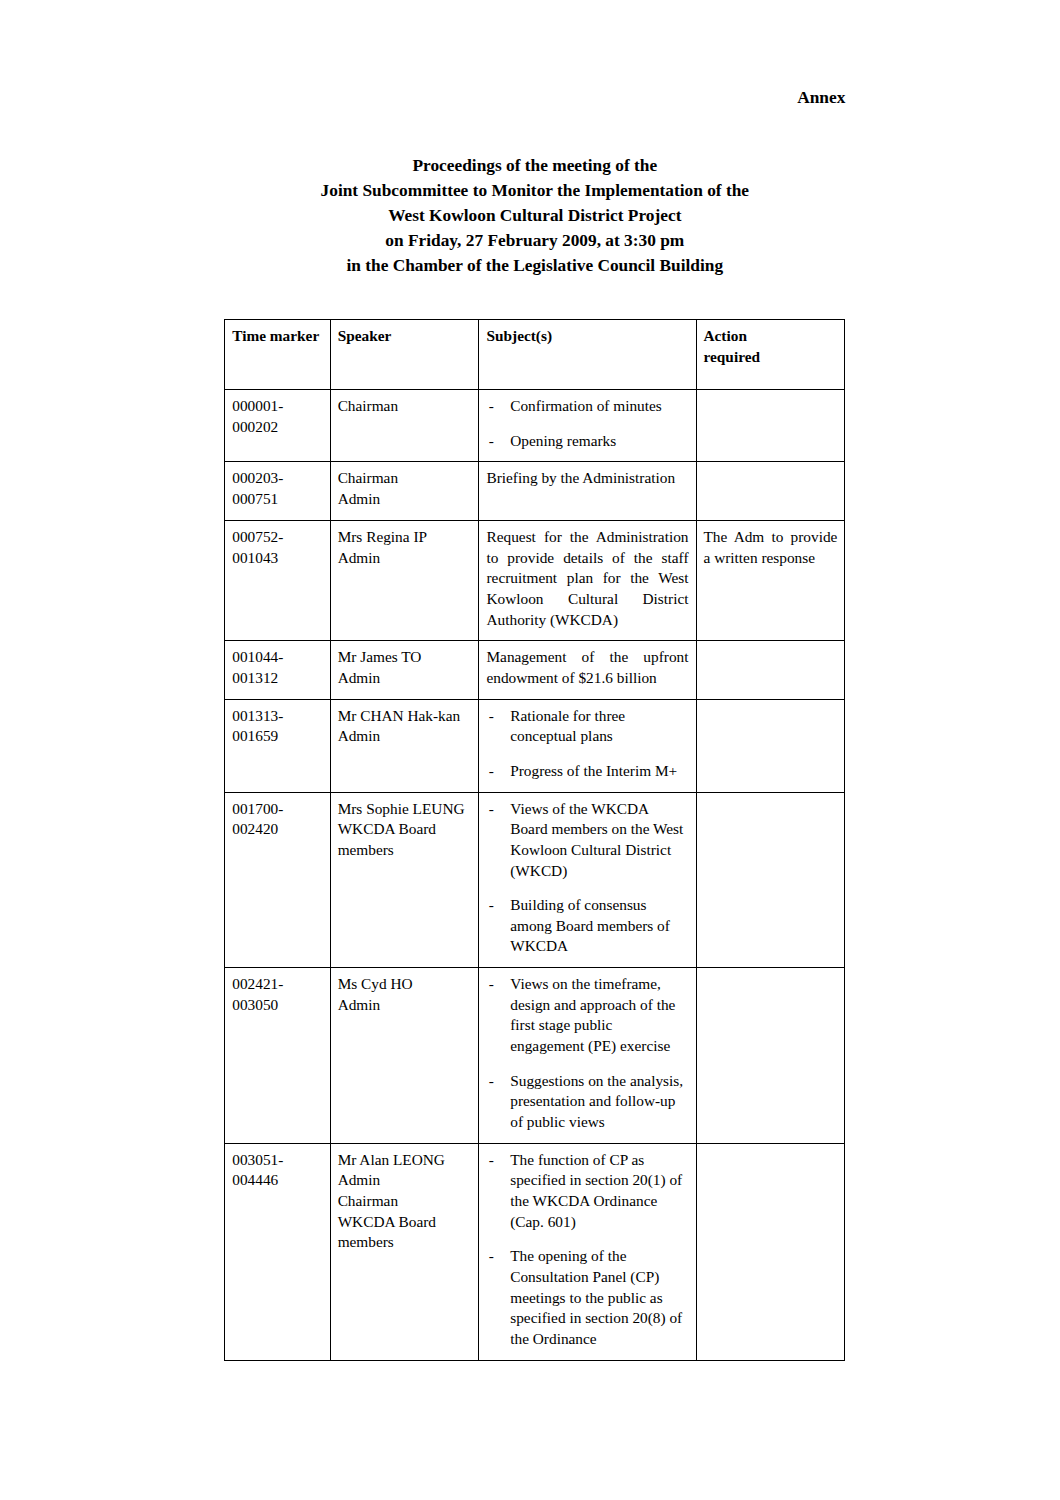Annex
Proceedings of the meeting of the Joint Subcommittee to Monitor the Implementation of the West Kowloon Cultural District Project on Friday, 27 February 2009, at 3:30 pm in the Chamber of the Legislative Council Building
| Time marker | Speaker | Subject(s) | Action required |
| --- | --- | --- | --- |
| 000001-000202 | Chairman | Confirmation of minutes Opening remarks | |
| 000203-000751 | Chairman Admin | Briefing by the Administration | |
| 000752-001043 | Mrs Regina IP Admin | Request for the Administration to provide details of the staff recruitment plan for the West Kowloon Cultural District Authority (WKCDA) | The Adm to provide a written response |
| 001044-001312 | Mr James TO Admin | Management of the upfront endowment of $21.6 billion | |
| 001313-001659 | Mr CHAN Hak-kan Admin | Rationale for three conceptual plans Progress of the Interim M+ | |
| 001700-002420 | Mrs Sophie LEUNG WKCDA Board members | Views of the WKCDA Board members on the West Kowloon Cultural District (WKCD) Building of consensus among Board members of WKCDA | |
| 002421-003050 | Ms Cyd HO Admin | Views on the timeframe, design and approach of the first stage public engagement (PE) exercise Suggestions on the analysis, presentation and follow-up of public views | |
| 003051-004446 | Mr Alan LEONG Admin Chairman WKCDA Board members | The function of CP as specified in section 20(1) of the WKCDA Ordinance (Cap. 601) The opening of the Consultation Panel (CP) meetings to the public as specified in section 20(8) of the Ordinance | |